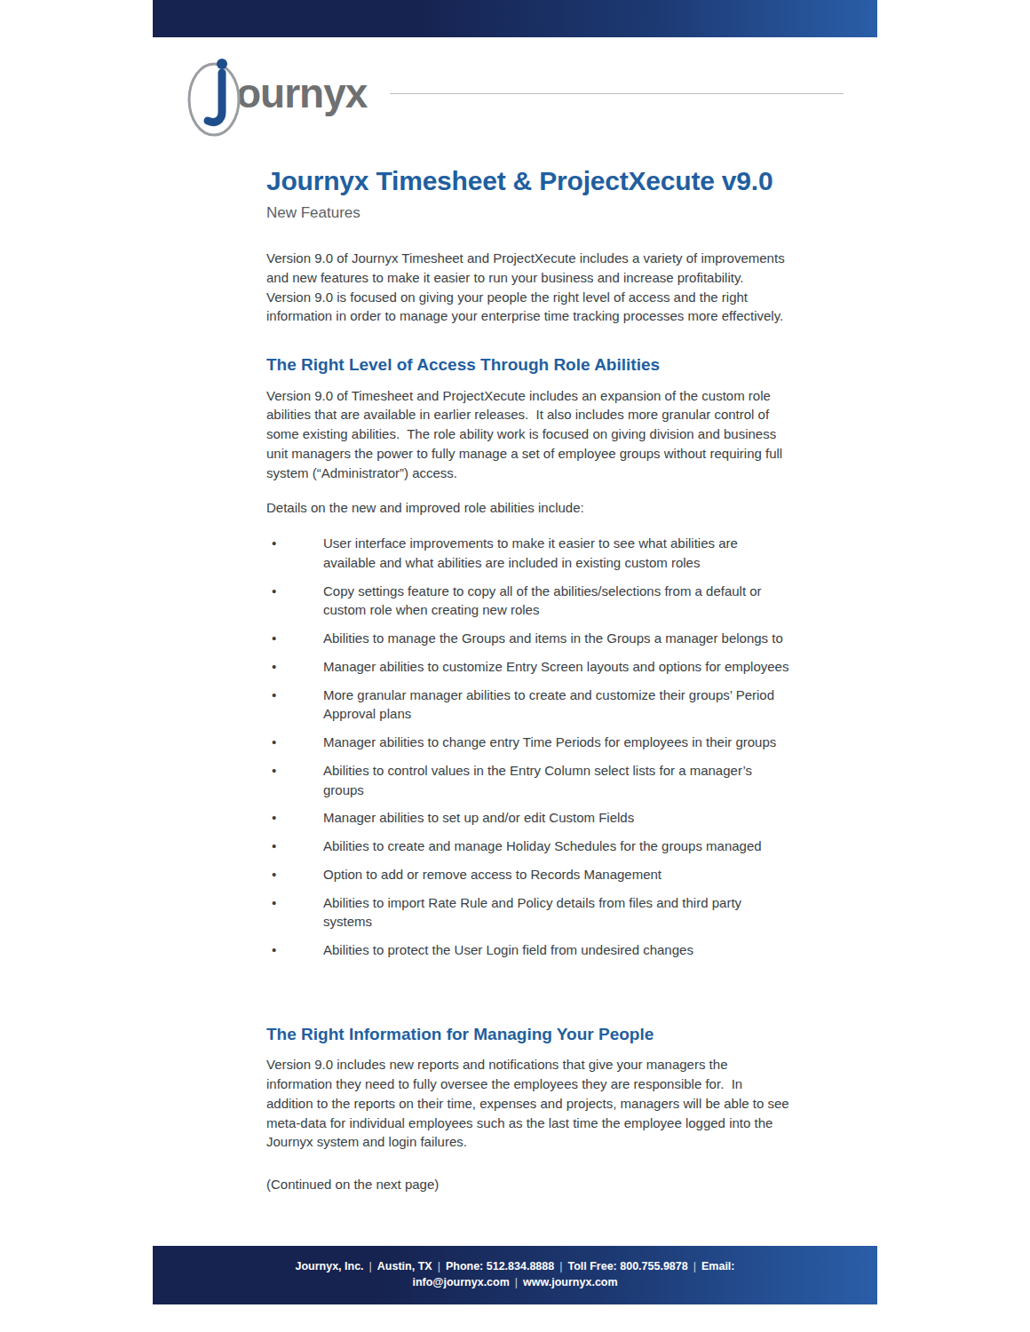ournyx
Journyx Timesheet & ProjectXecute v9.0
New Features
Version 9.0 of Journyx Timesheet and ProjectXecute includes a variety of improvements and new features to make it easier to run your business and increase profitability. Version 9.0 is focused on giving your people the right level of access and the right information in order to manage your enterprise time tracking processes more effectively.
The Right Level of Access Through Role Abilities
Version 9.0 of Timesheet and ProjectXecute includes an expansion of the custom role abilities that are available in earlier releases. It also includes more granular control of some existing abilities. The role ability work is focused on giving division and business unit managers the power to fully manage a set of employee groups without requiring full system (“Administrator”) access.
Details on the new and improved role abilities include:
•User interface improvements to make it easier to see what abilities are available and what abilities are included in existing custom roles
•Copy settings feature to copy all of the abilities/selections from a default or custom role when creating new roles
•Abilities to manage the Groups and items in the Groups a manager belongs to
•Manager abilities to customize Entry Screen layouts and options for employees
•More granular manager abilities to create and customize their groups’ Period Approval plans
•Manager abilities to change entry Time Periods for employees in their groups
•Abilities to control values in the Entry Column select lists for a manager’s groups
•Manager abilities to set up and/or edit Custom Fields
•Abilities to create and manage Holiday Schedules for the groups managed
•Option to add or remove access to Records Management
•Abilities to import Rate Rule and Policy details from files and third party systems
•Abilities to protect the User Login field from undesired changes
The Right Information for Managing Your People
Version 9.0 includes new reports and notifications that give your managers the information they need to fully oversee the employees they are responsible for. In addition to the reports on their time, expenses and projects, managers will be able to see meta-data for individual employees such as the last time the employee logged into the Journyx system and login failures.
(Continued on the next page)
Journyx, Inc.|Austin, TX|Phone: 512.834.8888|Toll Free: 800.755.9878|Email: info@journyx.com|www.journyx.com